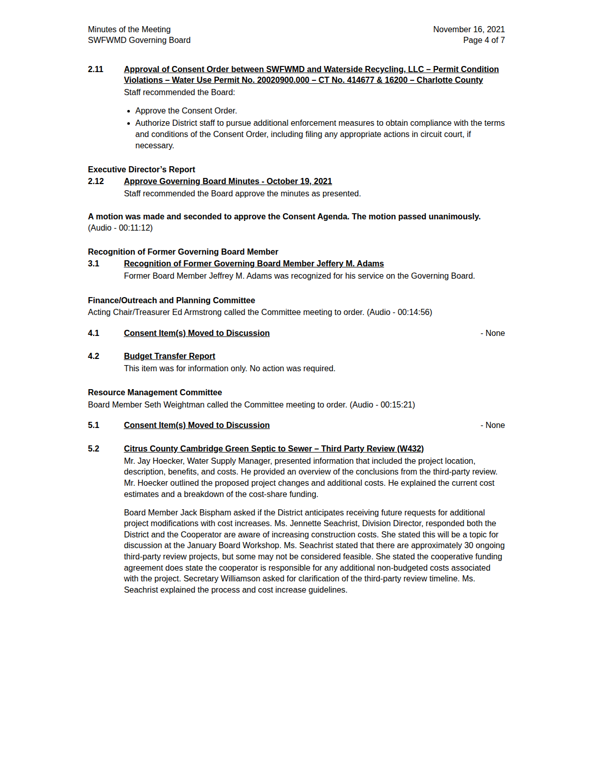Minutes of the Meeting
SWFWMD Governing Board
November 16, 2021
Page 4 of 7
2.11 Approval of Consent Order between SWFWMD and Waterside Recycling, LLC – Permit Condition Violations – Water Use Permit No. 20020900.000 – CT No. 414677 & 16200 – Charlotte County
Staff recommended the Board:
Approve the Consent Order.
Authorize District staff to pursue additional enforcement measures to obtain compliance with the terms and conditions of the Consent Order, including filing any appropriate actions in circuit court, if necessary.
Executive Director’s Report
2.12 Approve Governing Board Minutes - October 19, 2021
Staff recommended the Board approve the minutes as presented.
A motion was made and seconded to approve the Consent Agenda. The motion passed unanimously. (Audio - 00:11:12)
Recognition of Former Governing Board Member
3.1 Recognition of Former Governing Board Member Jeffery M. Adams
Former Board Member Jeffrey M. Adams was recognized for his service on the Governing Board.
Finance/Outreach and Planning Committee
Acting Chair/Treasurer Ed Armstrong called the Committee meeting to order. (Audio - 00:14:56)
4.1 Consent Item(s) Moved to Discussion - None
4.2 Budget Transfer Report
This item was for information only. No action was required.
Resource Management Committee
Board Member Seth Weightman called the Committee meeting to order. (Audio - 00:15:21)
5.1 Consent Item(s) Moved to Discussion - None
5.2 Citrus County Cambridge Green Septic to Sewer – Third Party Review (W432)
Mr. Jay Hoecker, Water Supply Manager, presented information that included the project location, description, benefits, and costs. He provided an overview of the conclusions from the third-party review. Mr. Hoecker outlined the proposed project changes and additional costs. He explained the current cost estimates and a breakdown of the cost-share funding.
Board Member Jack Bispham asked if the District anticipates receiving future requests for additional project modifications with cost increases. Ms. Jennette Seachrist, Division Director, responded both the District and the Cooperator are aware of increasing construction costs. She stated this will be a topic for discussion at the January Board Workshop. Ms. Seachrist stated that there are approximately 30 ongoing third-party review projects, but some may not be considered feasible. She stated the cooperative funding agreement does state the cooperator is responsible for any additional non-budgeted costs associated with the project. Secretary Williamson asked for clarification of the third-party review timeline. Ms. Seachrist explained the process and cost increase guidelines.